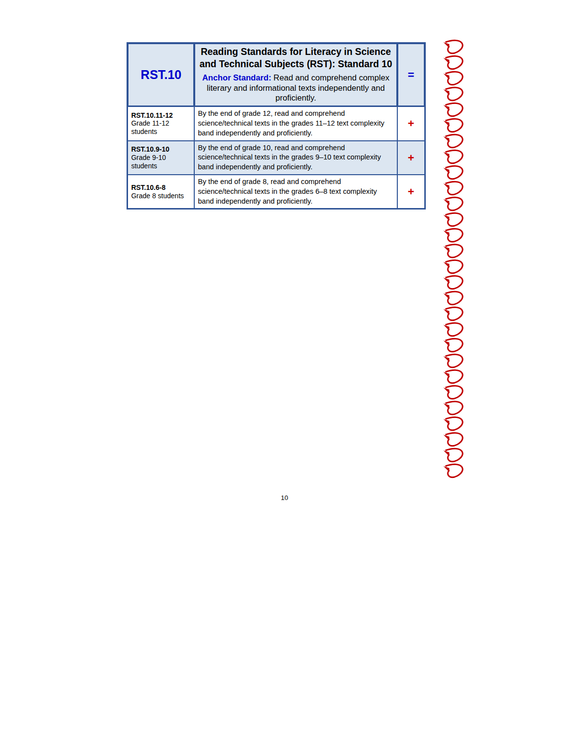| RST.10 | Reading Standards for Literacy in Science and Technical Subjects (RST): Standard 10 Anchor Standard: Read and comprehend complex literary and informational texts independently and proficiently. | = |
| RST.10.11-12 Grade 11-12 students | By the end of grade 12, read and comprehend science/technical texts in the grades 11–12 text complexity band independently and proficiently. | + |
| RST.10.9-10 Grade 9-10 students | By the end of grade 10, read and comprehend science/technical texts in the grades 9–10 text complexity band independently and proficiently. | + |
| RST.10.6-8 Grade 8 students | By the end of grade 8, read and comprehend science/technical texts in the grades 6–8 text complexity band independently and proficiently. | + |
10